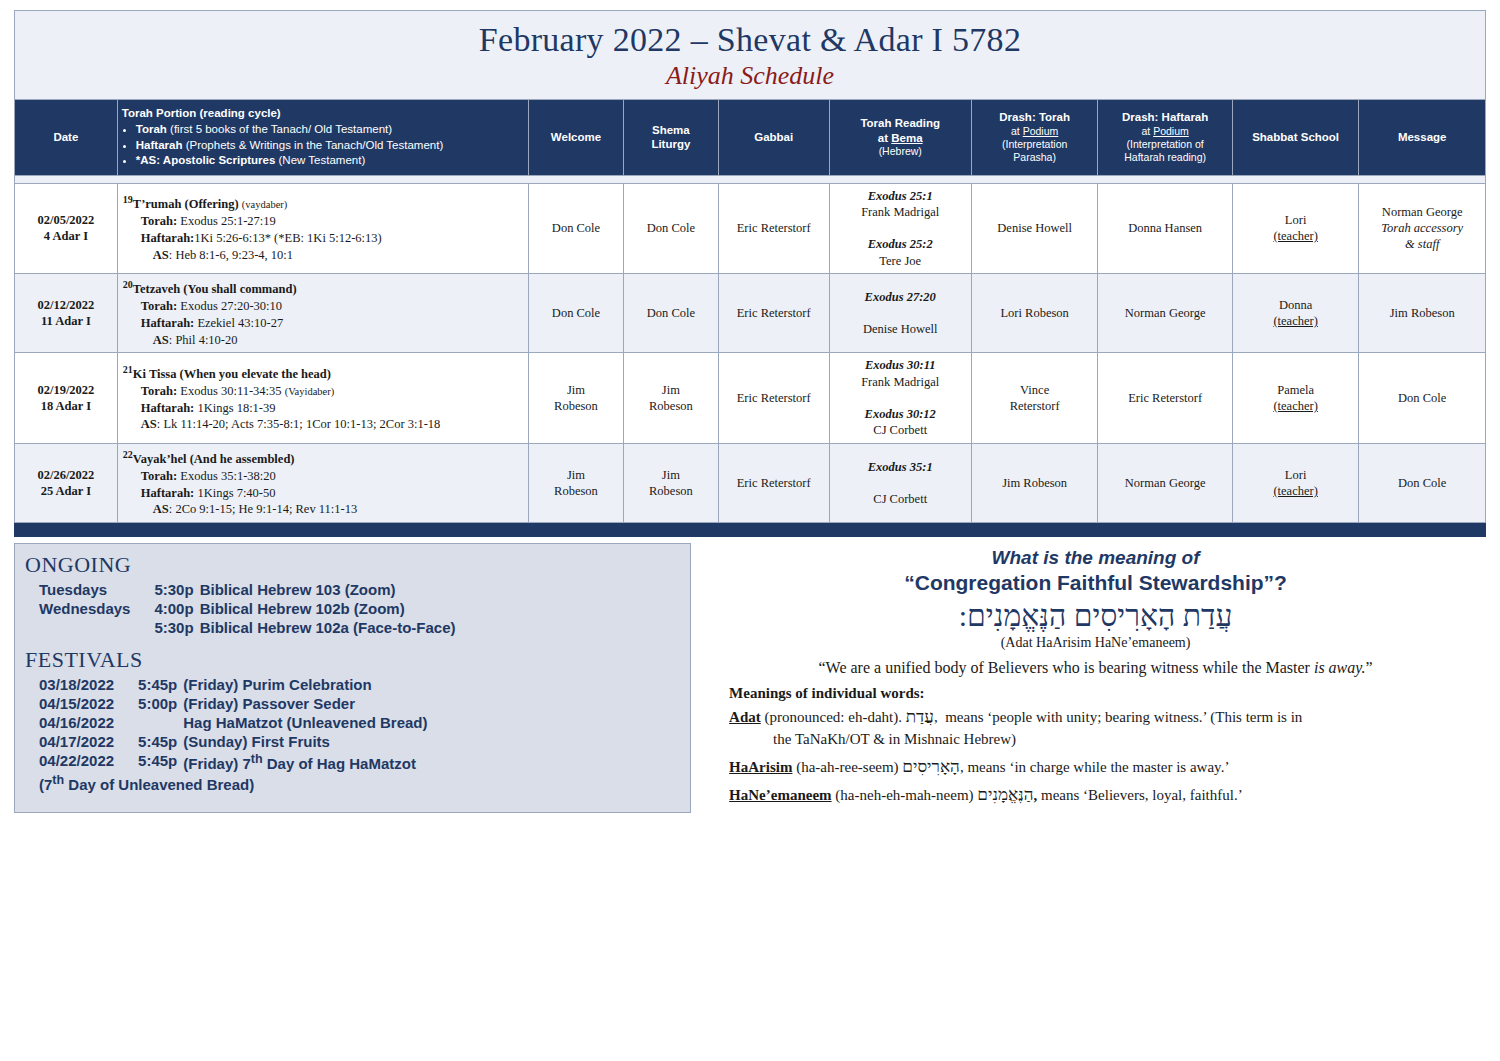February 2022 – Shevat & Adar I 5782
Aliyah Schedule
| Date | Torah Portion (reading cycle) Torah (first 5 books of the Tanach/ Old Testament) Haftarah (Prophets & Writings in the Tanach/Old Testament) *AS: Apostolic Scriptures (New Testament) | Welcome | Shema Liturgy | Gabbai | Torah Reading at Bema (Hebrew) | Drash: Torah at Podium (Interpretation Parasha) | Drash: Haftarah at Podium (Interpretation of Haftarah reading) | Shabbat School | Message |
| --- | --- | --- | --- | --- | --- | --- | --- | --- | --- |
| 02/05/2022 4 Adar I | 19 T’rumah (Offering) (vaydaber) Torah: Exodus 25:1-27:19 Haftarah: 1Ki 5:26-6:13* (*EB: 1Ki 5:12-6:13) AS : Heb 8:1-6, 9:23-4, 10:1 | Don Cole | Don Cole | Eric Reterstorf | Exodus 25:1 Frank Madrigal Exodus 25:2 Tere Joe | Denise Howell | Donna Hansen | Lori (teacher) | Norman George Torah accessory & staff |
| 02/12/2022 11 Adar I | 20 Tetzaveh (You shall command) Torah: Exodus 27:20-30:10 Haftarah: Ezekiel 43:10-27 AS : Phil 4:10-20 | Don Cole | Don Cole | Eric Reterstorf | Exodus 27:20 Denise Howell | Lori Robeson | Norman George | Donna (teacher) | Jim Robeson |
| 02/19/2022 18 Adar I | 21 Ki Tissa (When you elevate the head) Torah: Exodus 30:11-34:35 (Vayidaber) Haftarah: 1Kings 18:1-39 AS : Lk 11:14-20; Acts 7:35-8:1; 1Cor 10:1-13; 2Cor 3:1-18 | Jim Robeson | Jim Robeson | Eric Reterstorf | Exodus 30:11 Frank Madrigal Exodus 30:12 CJ Corbett | Vince Reterstorf | Eric Reterstorf | Pamela (teacher) | Don Cole |
| 02/26/2022 25 Adar I | 22 Vayak’hel (And he assembled) Torah: Exodus 35:1-38:20 Haftarah: 1Kings 7:40-50 AS : 2Co 9:1-15; He 9:1-14; Rev 11:1-13 | Jim Robeson | Jim Robeson | Eric Reterstorf | Exodus 35:1 CJ Corbett | Jim Robeson | Norman George | Lori (teacher) | Don Cole |
ONGOING
| Tuesdays | 5:30p | Biblical Hebrew 103 (Zoom) |
| Wednesdays | 4:00p | Biblical Hebrew 102b (Zoom) |
| | 5:30p | Biblical Hebrew 102a (Face-to-Face) |
FESTIVALS
| 03/18/2022 | 5:45p | (Friday) Purim Celebration |
| 04/15/2022 | 5:00p | (Friday) Passover Seder |
| 04/16/2022 | | Hag HaMatzot (Unleavened Bread) |
| 04/17/2022 | 5:45p | (Sunday) First Fruits |
| 04/22/2022 | 5:45p | (Friday) 7 th Day of Hag HaMatzot |
(7th Day of Unleavened Bread)
What is the meaning of
“Congregation Faithful Stewardship”?
עֲדַת הָאָרִיסִים הַנֶּאֱמָנִים:
(Adat HaArisim HaNe’emaneem)
“We are a unified body of Believers who is bearing witness while the Master is away.”
Meanings of individual words:
Adat (pronounced: eh-daht). עֲדַת, means ‘people with unity; bearing witness.’ (This term is in the TaNaKh/OT & in Mishnaic Hebrew)
HaArisim (ha-ah-ree-seem) הָאָרִיסִים, means ‘in charge while the master is away.’
HaNe’emaneem (ha-neh-eh-mah-neem) הַנֶּאֱמָנִים, means ‘Believers, loyal, faithful.’